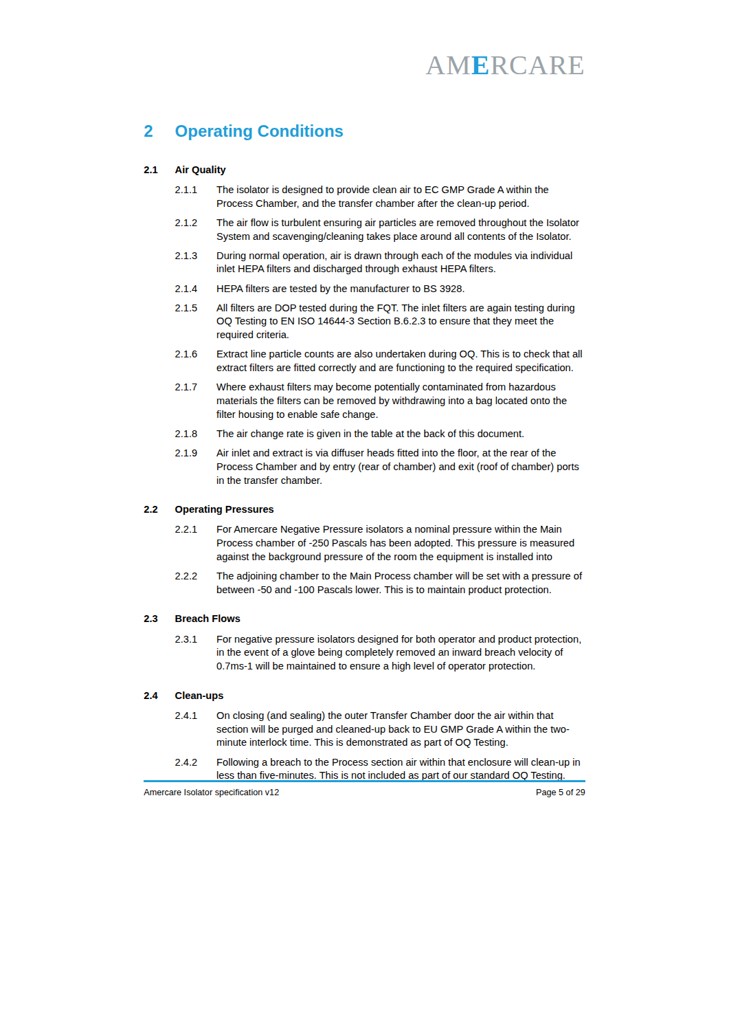AMERCARE
2 Operating Conditions
2.1 Air Quality
2.1.1 The isolator is designed to provide clean air to EC GMP Grade A within the Process Chamber, and the transfer chamber after the clean-up period.
2.1.2 The air flow is turbulent ensuring air particles are removed throughout the Isolator System and scavenging/cleaning takes place around all contents of the Isolator.
2.1.3 During normal operation, air is drawn through each of the modules via individual inlet HEPA filters and discharged through exhaust HEPA filters.
2.1.4 HEPA filters are tested by the manufacturer to BS 3928.
2.1.5 All filters are DOP tested during the FQT. The inlet filters are again testing during OQ Testing to EN ISO 14644-3 Section B.6.2.3 to ensure that they meet the required criteria.
2.1.6 Extract line particle counts are also undertaken during OQ. This is to check that all extract filters are fitted correctly and are functioning to the required specification.
2.1.7 Where exhaust filters may become potentially contaminated from hazardous materials the filters can be removed by withdrawing into a bag located onto the filter housing to enable safe change.
2.1.8 The air change rate is given in the table at the back of this document.
2.1.9 Air inlet and extract is via diffuser heads fitted into the floor, at the rear of the Process Chamber and by entry (rear of chamber) and exit (roof of chamber) ports in the transfer chamber.
2.2 Operating Pressures
2.2.1 For Amercare Negative Pressure isolators a nominal pressure within the Main Process chamber of -250 Pascals has been adopted. This pressure is measured against the background pressure of the room the equipment is installed into
2.2.2 The adjoining chamber to the Main Process chamber will be set with a pressure of between -50 and -100 Pascals lower. This is to maintain product protection.
2.3 Breach Flows
2.3.1 For negative pressure isolators designed for both operator and product protection, in the event of a glove being completely removed an inward breach velocity of 0.7ms-1 will be maintained to ensure a high level of operator protection.
2.4 Clean-ups
2.4.1 On closing (and sealing) the outer Transfer Chamber door the air within that section will be purged and cleaned-up back to EU GMP Grade A within the two-minute interlock time. This is demonstrated as part of OQ Testing.
2.4.2 Following a breach to the Process section air within that enclosure will clean-up in less than five-minutes. This is not included as part of our standard OQ Testing.
Amercare Isolator specification v12 Page 5 of 29